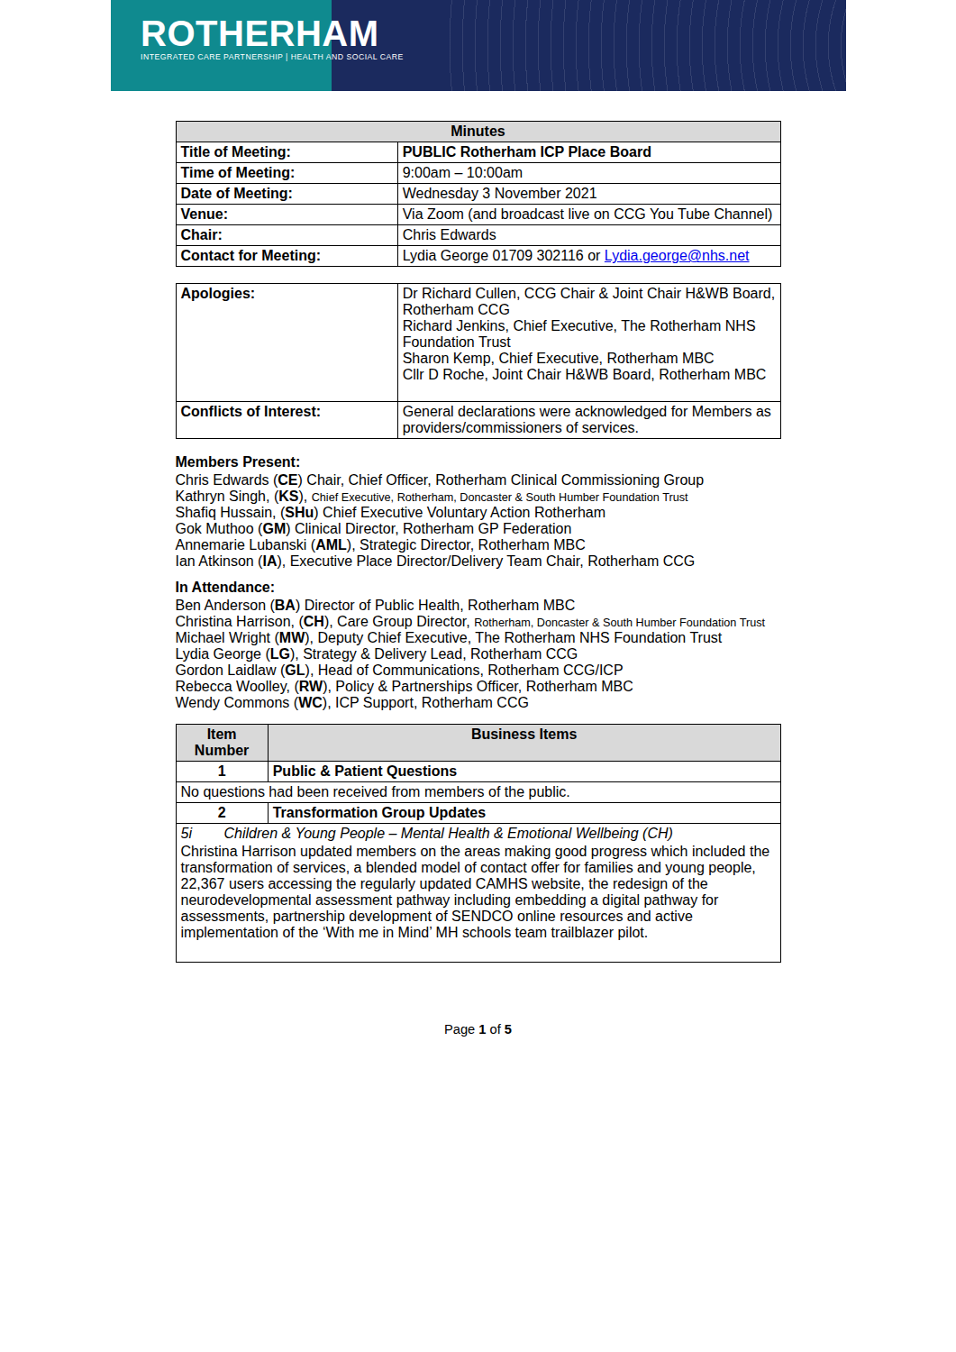ROTHERHAM INTEGRATED CARE PARTNERSHIP | HEALTH AND SOCIAL CARE
| Minutes |
| Title of Meeting: | PUBLIC Rotherham ICP Place Board |
| Time of Meeting: | 9:00am – 10:00am |
| Date of Meeting: | Wednesday 3 November 2021 |
| Venue: | Via Zoom (and broadcast live on CCG You Tube Channel) |
| Chair: | Chris Edwards |
| Contact for Meeting: | Lydia George 01709 302116 or Lydia.george@nhs.net |
| Apologies: | Dr Richard Cullen, CCG Chair & Joint Chair H&WB Board, Rotherham CCG Richard Jenkins, Chief Executive, The Rotherham NHS Foundation Trust Sharon Kemp, Chief Executive, Rotherham MBC Cllr D Roche, Joint Chair H&WB Board, Rotherham MBC |
| Conflicts of Interest: | General declarations were acknowledged for Members as providers/commissioners of services. |
Members Present:
Chris Edwards (CE) Chair, Chief Officer, Rotherham Clinical Commissioning Group
Kathryn Singh, (KS), Chief Executive, Rotherham, Doncaster & South Humber Foundation Trust
Shafiq Hussain, (SHu) Chief Executive Voluntary Action Rotherham
Gok Muthoo (GM) Clinical Director, Rotherham GP Federation
Annemarie Lubanski (AML), Strategic Director, Rotherham MBC
Ian Atkinson (IA), Executive Place Director/Delivery Team Chair, Rotherham CCG
In Attendance:
Ben Anderson (BA) Director of Public Health, Rotherham MBC
Christina Harrison, (CH), Care Group Director, Rotherham, Doncaster & South Humber Foundation Trust
Michael Wright (MW), Deputy Chief Executive, The Rotherham NHS Foundation Trust
Lydia George (LG), Strategy & Delivery Lead, Rotherham CCG
Gordon Laidlaw (GL), Head of Communications, Rotherham CCG/ICP
Rebecca Woolley, (RW), Policy & Partnerships Officer, Rotherham MBC
Wendy Commons (WC), ICP Support, Rotherham CCG
| Item Number | Business Items |
| --- | --- |
| 1 | Public & Patient Questions |
| No questions had been received from members of the public. |
| 2 | Transformation Group Updates |
| 5i Children & Young People – Mental Health & Emotional Wellbeing (CH) Christina Harrison updated members on the areas making good progress which included the transformation of services, a blended model of contact offer for families and young people, 22,367 users accessing the regularly updated CAMHS website, the redesign of the neurodevelopmental assessment pathway including embedding a digital pathway for assessments, partnership development of SENDCO online resources and active implementation of the ‘With me in Mind’ MH schools team trailblazer pilot. |
Page 1 of 5